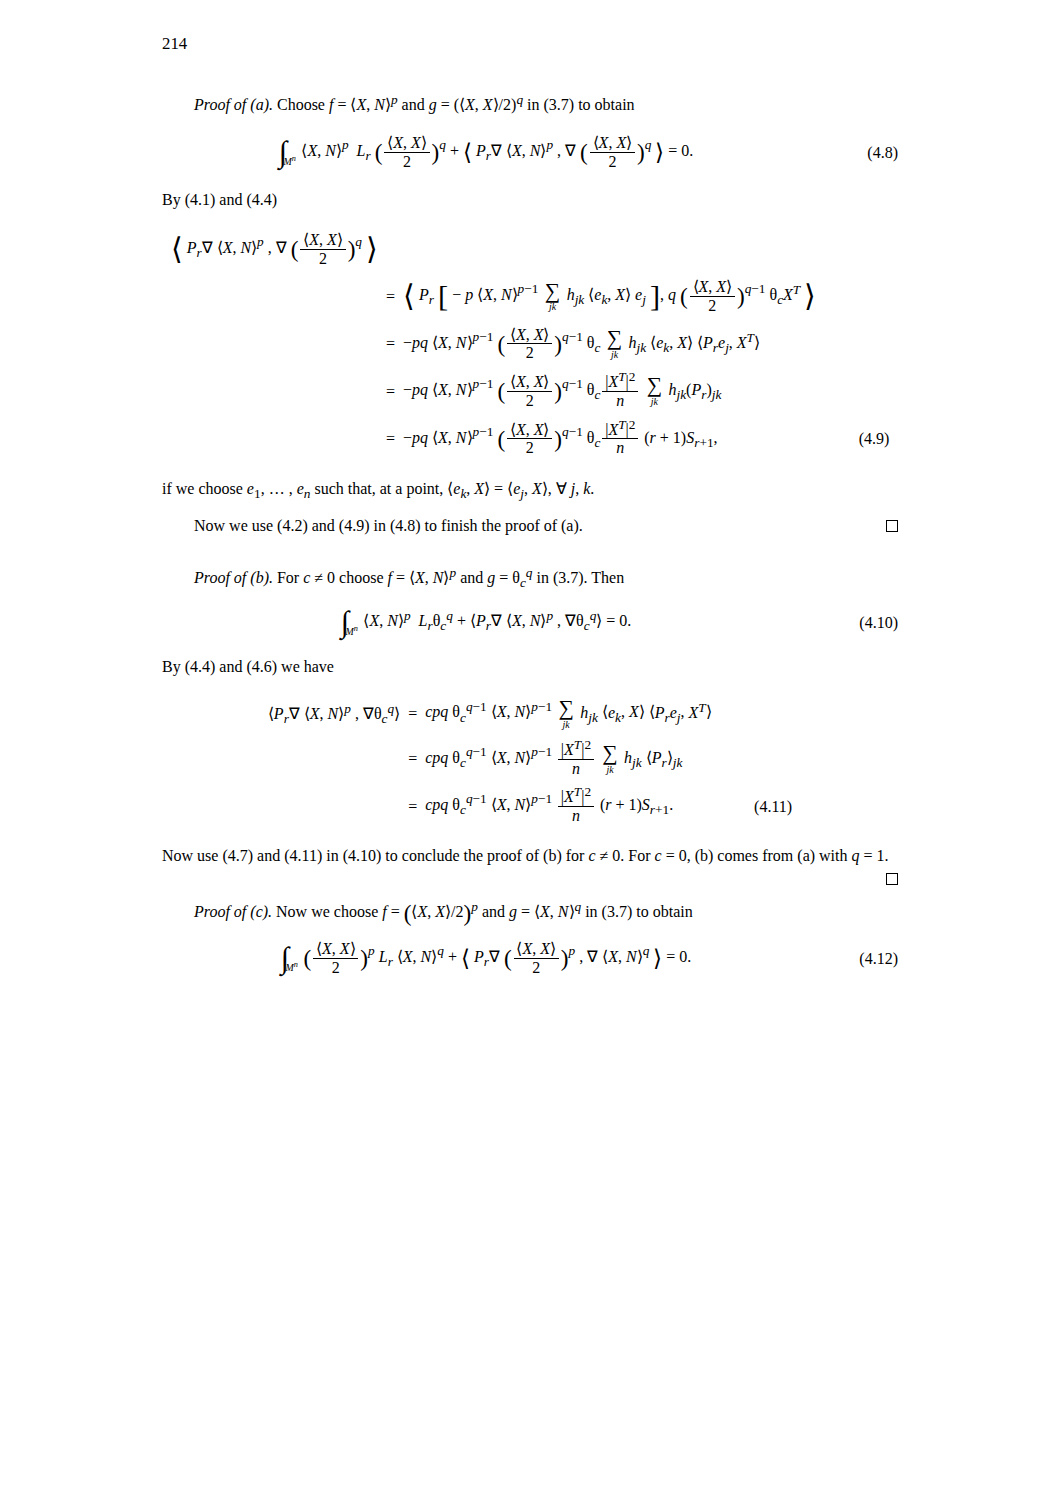214
Proof of (a). Choose f = ⟨X, N⟩p and g = (⟨X, X⟩/2)q in (3.7) to obtain
∫Mn ⟨X, N⟩p Lr (⟨X, X⟩2)q + ⟨ Pr∇ ⟨X, N⟩p , ∇ (⟨X, X⟩2)q ⟩ = 0.
(4.8)
By (4.1) and (4.4)
| ⟨ P r ∇ ⟨ X , N ⟩ p , ∇ ( ⟨ X , X ⟩ 2 ) q ⟩ | | | |
| | = | ⟨ P r [ − p ⟨ X , N ⟩ p −1 ∑ jk h jk ⟨ e k , X ⟩ e j ] , q ( ⟨ X , X ⟩ 2 ) q −1 θ c X T ⟩ | |
| | = | − pq ⟨ X , N ⟩ p −1 ( ⟨ X , X ⟩ 2 ) q −1 θ c ∑ jk h jk ⟨ e k , X ⟩ ⟨ P r e j , X T ⟩ | |
| | = | − pq ⟨ X , N ⟩ p −1 ( ⟨ X , X ⟩ 2 ) q −1 θ c / X T / 2 n ∑ jk h jk ( P r ) jk | |
| | = | − pq ⟨ X , N ⟩ p −1 ( ⟨ X , X ⟩ 2 ) q −1 θ c / X T / 2 n ( r + 1) S r +1 , | (4.9) |
if we choose e1, … , en such that, at a point, ⟨ek, X⟩ = ⟨ej, X⟩, ∀ j, k.
Now we use (4.2) and (4.9) in (4.8) to finish the proof of (a).
Proof of (b). For c ≠ 0 choose f = ⟨X, N⟩p and g = θcq in (3.7). Then
∫Mn ⟨X, N⟩p Lrθcq + ⟨Pr∇ ⟨X, N⟩p , ∇θcq⟩ = 0.
(4.10)
By (4.4) and (4.6) we have
| ⟨ P r ∇ ⟨ X , N ⟩ p , ∇θ c q ⟩ | = | cpq θ c q −1 ⟨ X , N ⟩ p −1 ∑ jk h jk ⟨ e k , X ⟩ ⟨ P r e j , X T ⟩ | |
| | = | cpq θ c q −1 ⟨ X , N ⟩ p −1 / X T / 2 n ∑ jk h jk ⟨ P r ⟩ jk | |
| | = | cpq θ c q −1 ⟨ X , N ⟩ p −1 / X T / 2 n ( r + 1) S r +1 . | (4.11) |
Now use (4.7) and (4.11) in (4.10) to conclude the proof of (b) for c ≠ 0. For c = 0, (b) comes from (a) with q = 1.
Proof of (c). Now we choose f = (⟨X, X⟩/2)p and g = ⟨X, N⟩q in (3.7) to obtain
∫Mn (⟨X, X⟩2)p Lr ⟨X, N⟩q + ⟨ Pr∇ (⟨X, X⟩2)p , ∇ ⟨X, N⟩q ⟩ = 0.
(4.12)